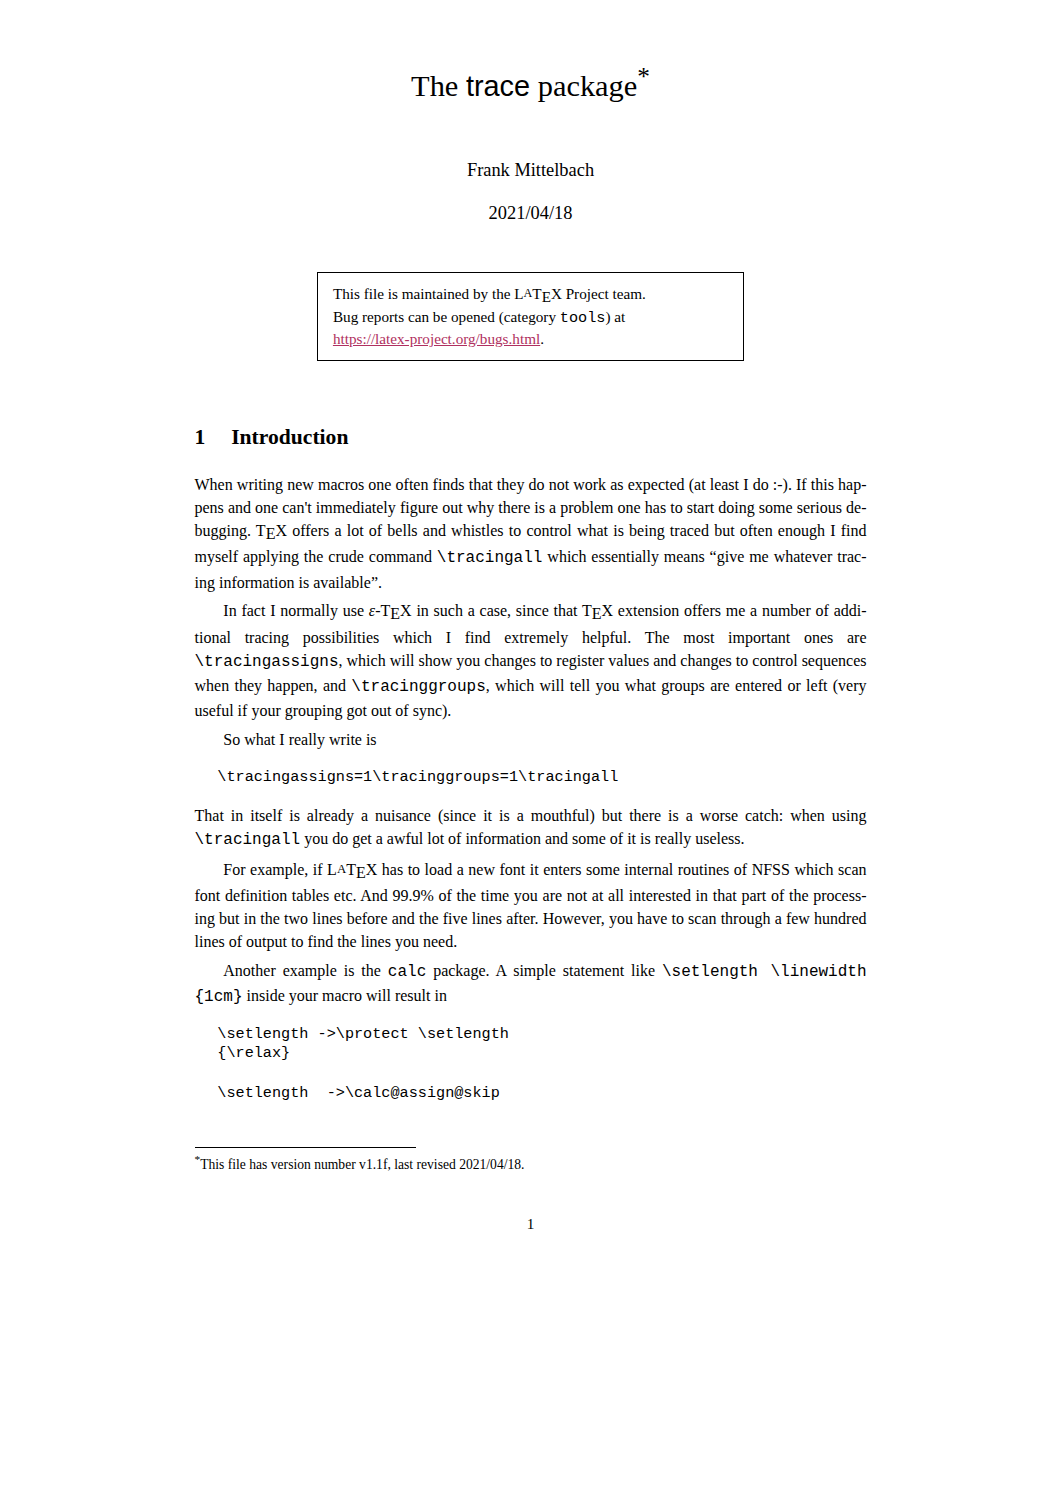The trace package*
Frank Mittelbach
2021/04/18
This file is maintained by the La Te X Project team.
Bug reports can be opened (category tools) at
https://latex-project.org/bugs.html.
1 Introduction
When writing new macros one often finds that they do not work as expected (at least I do :-). If this happens and one can't immediately figure out why there is a problem one has to start doing some serious debugging. Te X offers a lot of bells and whistles to control what is being traced but often enough I find myself applying the crude command \tracingall which essentially means “give me whatever tracing information is available”.
In fact I normally use ε-Te X in such a case, since that Te X extension offers me a number of additional tracing possibilities which I find extremely helpful. The most important ones are \tracingassigns, which will show you changes to register values and changes to control sequences when they happen, and \tracinggroups, which will tell you what groups are entered or left (very useful if your grouping got out of sync).
So what I really write is
\tracingassigns=1\tracinggroups=1\tracingall
That in itself is already a nuisance (since it is a mouthful) but there is a worse catch: when using \tracingall you do get a awful lot of information and some of it is really useless.
For example, if La Te X has to load a new font it enters some internal routines of NFSS which scan font definition tables etc. And 99.9% of the time you are not at all interested in that part of the processing but in the two lines before and the five lines after. However, you have to scan through a few hundred lines of output to find the lines you need.
Another example is the calc package. A simple statement like \setlength \linewidth {1cm} inside your macro will result in
\setlength ->\protect \setlength
{\relax}

\setlength  ->\calc@assign@skip
*This file has version number v1.1f, last revised 2021/04/18.
1